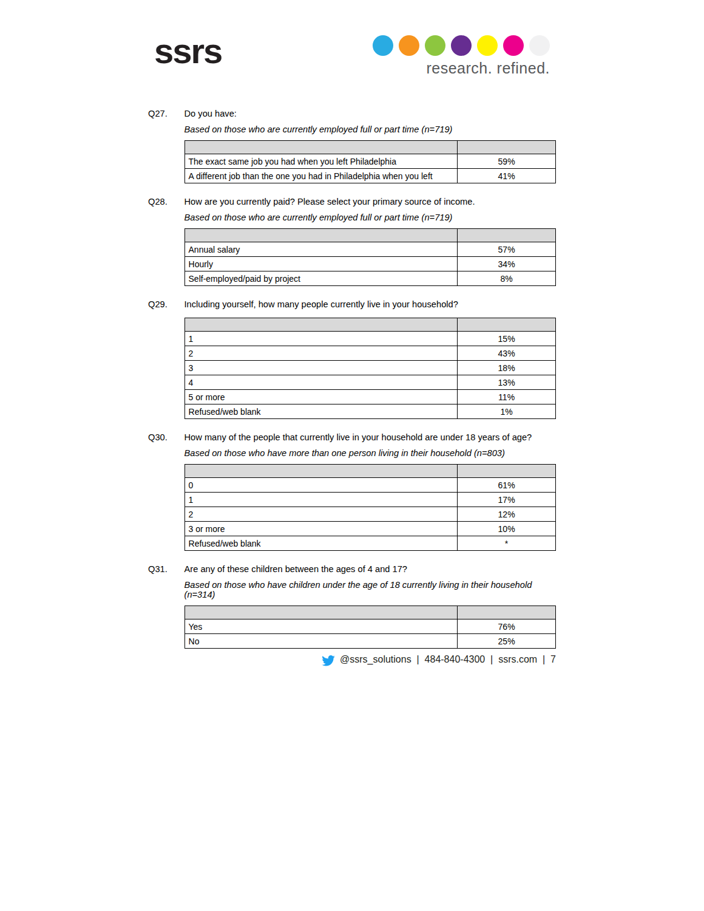ssrs
research. refined.
Q27. Do you have:
Based on those who are currently employed full or part time (n=719)
| The exact same job you had when you left Philadelphia | 59% |
| A different job than the one you had in Philadelphia when you left | 41% |
Q28. How are you currently paid? Please select your primary source of income.
Based on those who are currently employed full or part time (n=719)
| Annual salary | 57% |
| Hourly | 34% |
| Self-employed/paid by project | 8% |
Q29. Including yourself, how many people currently live in your household?
| 1 | 15% |
| 2 | 43% |
| 3 | 18% |
| 4 | 13% |
| 5 or more | 11% |
| Refused/web blank | 1% |
Q30. How many of the people that currently live in your household are under 18 years of age?
Based on those who have more than one person living in their household (n=803)
| 0 | 61% |
| 1 | 17% |
| 2 | 12% |
| 3 or more | 10% |
| Refused/web blank | * |
Q31. Are any of these children between the ages of 4 and 17?
Based on those who have children under the age of 18 currently living in their household (n=314)
| Yes | 76% |
| No | 25% |
@ssrs_solutions | 484-840-4300 | ssrs.com | 7